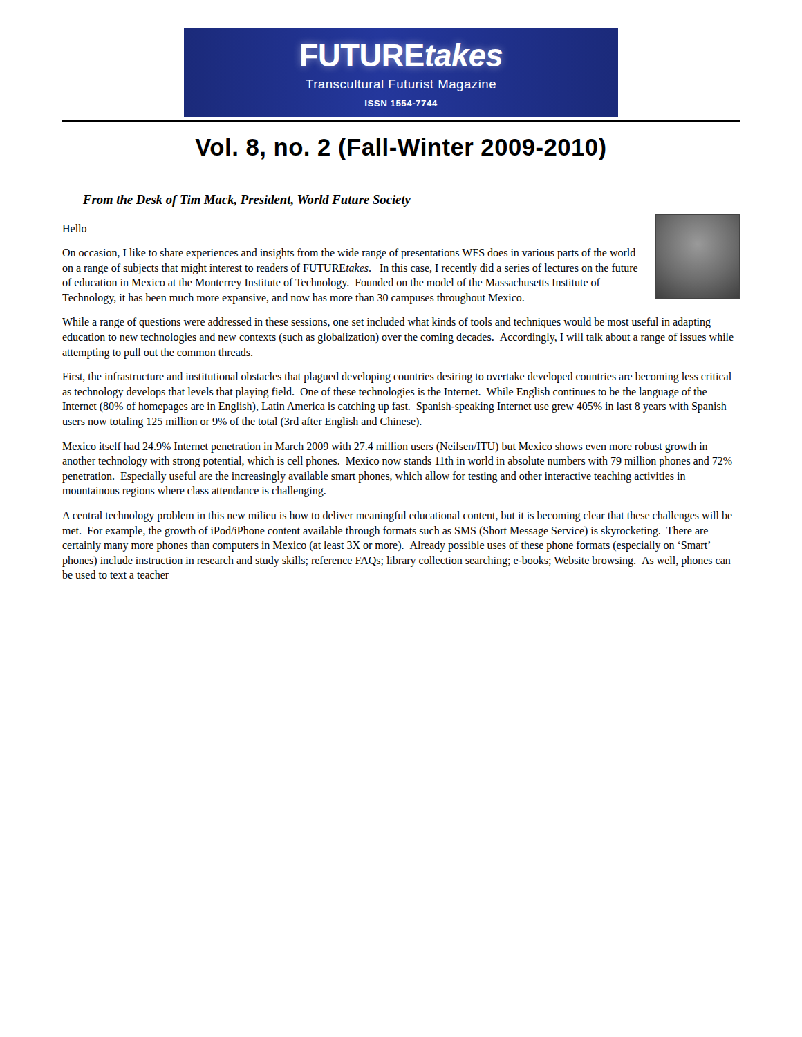FUTUREtakes
Transcultural Futurist Magazine
ISSN 1554-7744
Vol. 8, no. 2 (Fall-Winter 2009-2010)
From the Desk of Tim Mack, President, World Future Society
Hello –
On occasion, I like to share experiences and insights from the wide range of presentations WFS does in various parts of the world on a range of subjects that might interest to readers of FUTUREtakes. In this case, I recently did a series of lectures on the future of education in Mexico at the Monterrey Institute of Technology. Founded on the model of the Massachusetts Institute of Technology, it has been much more expansive, and now has more than 30 campuses throughout Mexico.
While a range of questions were addressed in these sessions, one set included what kinds of tools and techniques would be most useful in adapting education to new technologies and new contexts (such as globalization) over the coming decades. Accordingly, I will talk about a range of issues while attempting to pull out the common threads.
First, the infrastructure and institutional obstacles that plagued developing countries desiring to overtake developed countries are becoming less critical as technology develops that levels that playing field. One of these technologies is the Internet. While English continues to be the language of the Internet (80% of homepages are in English), Latin America is catching up fast. Spanish-speaking Internet use grew 405% in last 8 years with Spanish users now totaling 125 million or 9% of the total (3rd after English and Chinese).
Mexico itself had 24.9% Internet penetration in March 2009 with 27.4 million users (Neilsen/ITU) but Mexico shows even more robust growth in another technology with strong potential, which is cell phones. Mexico now stands 11th in world in absolute numbers with 79 million phones and 72% penetration. Especially useful are the increasingly available smart phones, which allow for testing and other interactive teaching activities in mountainous regions where class attendance is challenging.
A central technology problem in this new milieu is how to deliver meaningful educational content, but it is becoming clear that these challenges will be met. For example, the growth of iPod/iPhone content available through formats such as SMS (Short Message Service) is skyrocketing. There are certainly many more phones than computers in Mexico (at least 3X or more). Already possible uses of these phone formats (especially on ‘Smart’ phones) include instruction in research and study skills; reference FAQs; library collection searching; e-books; Website browsing. As well, phones can be used to text a teacher